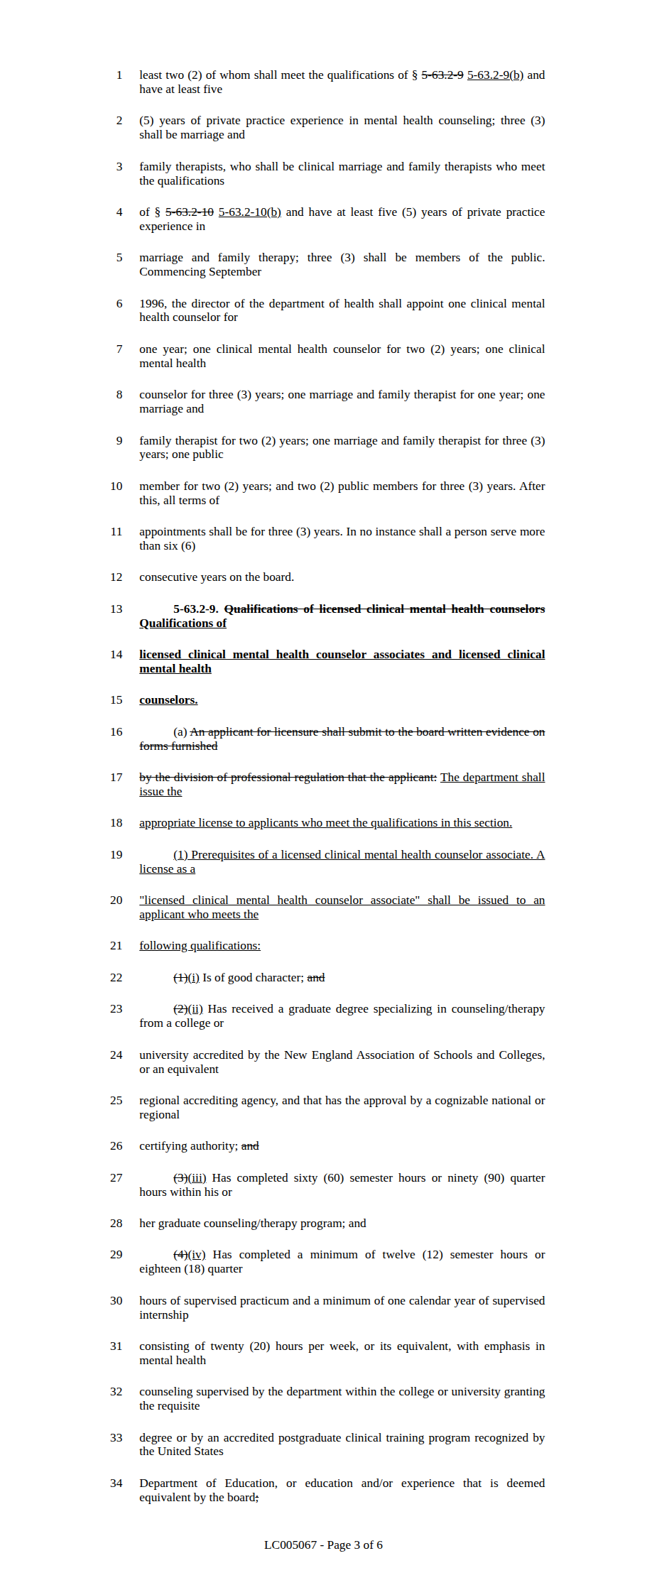least two (2) of whom shall meet the qualifications of § 5-63.2-9 5-63.2-9(b) and have at least five
(5) years of private practice experience in mental health counseling; three (3) shall be marriage and
family therapists, who shall be clinical marriage and family therapists who meet the qualifications
of § 5-63.2-10 5-63.2-10(b) and have at least five (5) years of private practice experience in
marriage and family therapy; three (3) shall be members of the public. Commencing September
1996, the director of the department of health shall appoint one clinical mental health counselor for
one year; one clinical mental health counselor for two (2) years; one clinical mental health
counselor for three (3) years; one marriage and family therapist for one year; one marriage and
family therapist for two (2) years; one marriage and family therapist for three (3) years; one public
member for two (2) years; and two (2) public members for three (3) years. After this, all terms of
appointments shall be for three (3) years. In no instance shall a person serve more than six (6)
consecutive years on the board.
5-63.2-9. Qualifications of licensed clinical mental health counselors Qualifications of
licensed clinical mental health counselor associates and licensed clinical mental health
counselors.
(a) An applicant for licensure shall submit to the board written evidence on forms furnished
by the division of professional regulation that the applicant: The department shall issue the
appropriate license to applicants who meet the qualifications in this section.
(1) Prerequisites of a licensed clinical mental health counselor associate. A license as a
"licensed clinical mental health counselor associate" shall be issued to an applicant who meets the
following qualifications:
(1)(i) Is of good character; and
(2)(ii) Has received a graduate degree specializing in counseling/therapy from a college or
university accredited by the New England Association of Schools and Colleges, or an equivalent
regional accrediting agency, and that has the approval by a cognizable national or regional
certifying authority; and
(3)(iii) Has completed sixty (60) semester hours or ninety (90) quarter hours within his or
her graduate counseling/therapy program; and
(4)(iv) Has completed a minimum of twelve (12) semester hours or eighteen (18) quarter
hours of supervised practicum and a minimum of one calendar year of supervised internship
consisting of twenty (20) hours per week, or its equivalent, with emphasis in mental health
counseling supervised by the department within the college or university granting the requisite
degree or by an accredited postgraduate clinical training program recognized by the United States
Department of Education, or education and/or experience that is deemed equivalent by the board;
LC005067 - Page 3 of 6